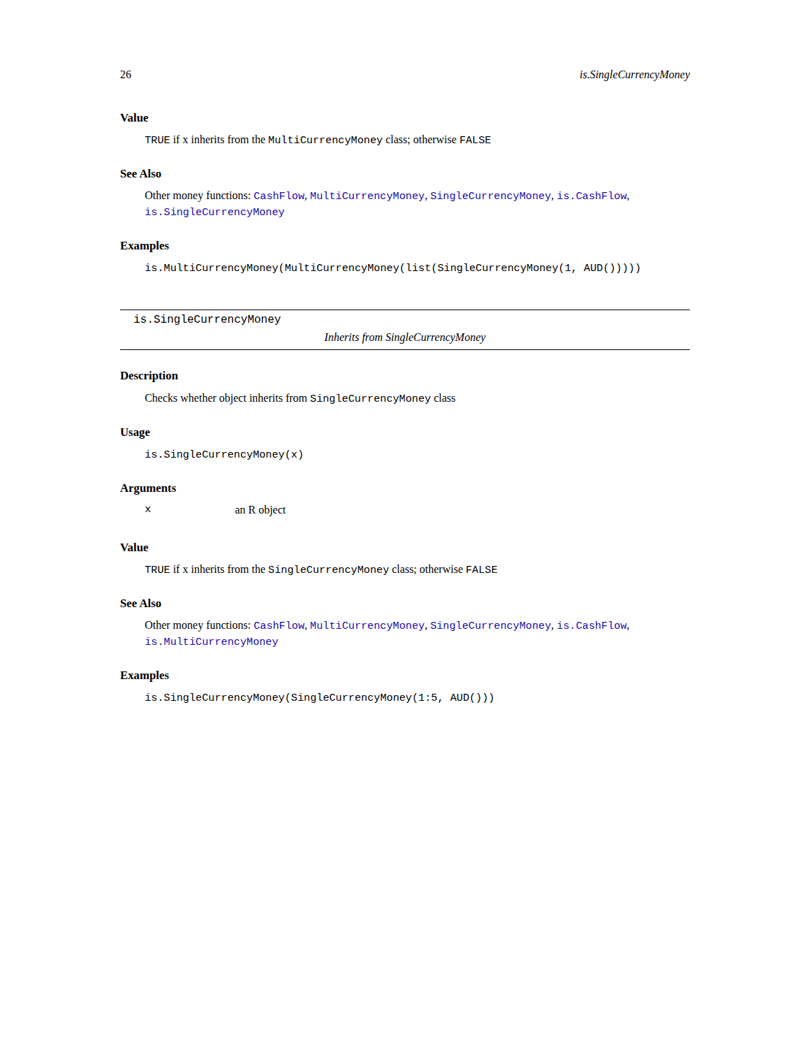26 is.SingleCurrencyMoney
Value
TRUE if x inherits from the MultiCurrencyMoney class; otherwise FALSE
See Also
Other money functions: CashFlow, MultiCurrencyMoney, SingleCurrencyMoney, is.CashFlow,
is.SingleCurrencyMoney
Examples
is.MultiCurrencyMoney(MultiCurrencyMoney(list(SingleCurrencyMoney(1, AUD()))))
is.SingleCurrencyMoney
Inherits from SingleCurrencyMoney
Description
Checks whether object inherits from SingleCurrencyMoney class
Usage
is.SingleCurrencyMoney(x)
Arguments
| x | an R object |
Value
TRUE if x inherits from the SingleCurrencyMoney class; otherwise FALSE
See Also
Other money functions: CashFlow, MultiCurrencyMoney, SingleCurrencyMoney, is.CashFlow,
is.MultiCurrencyMoney
Examples
is.SingleCurrencyMoney(SingleCurrencyMoney(1:5, AUD()))